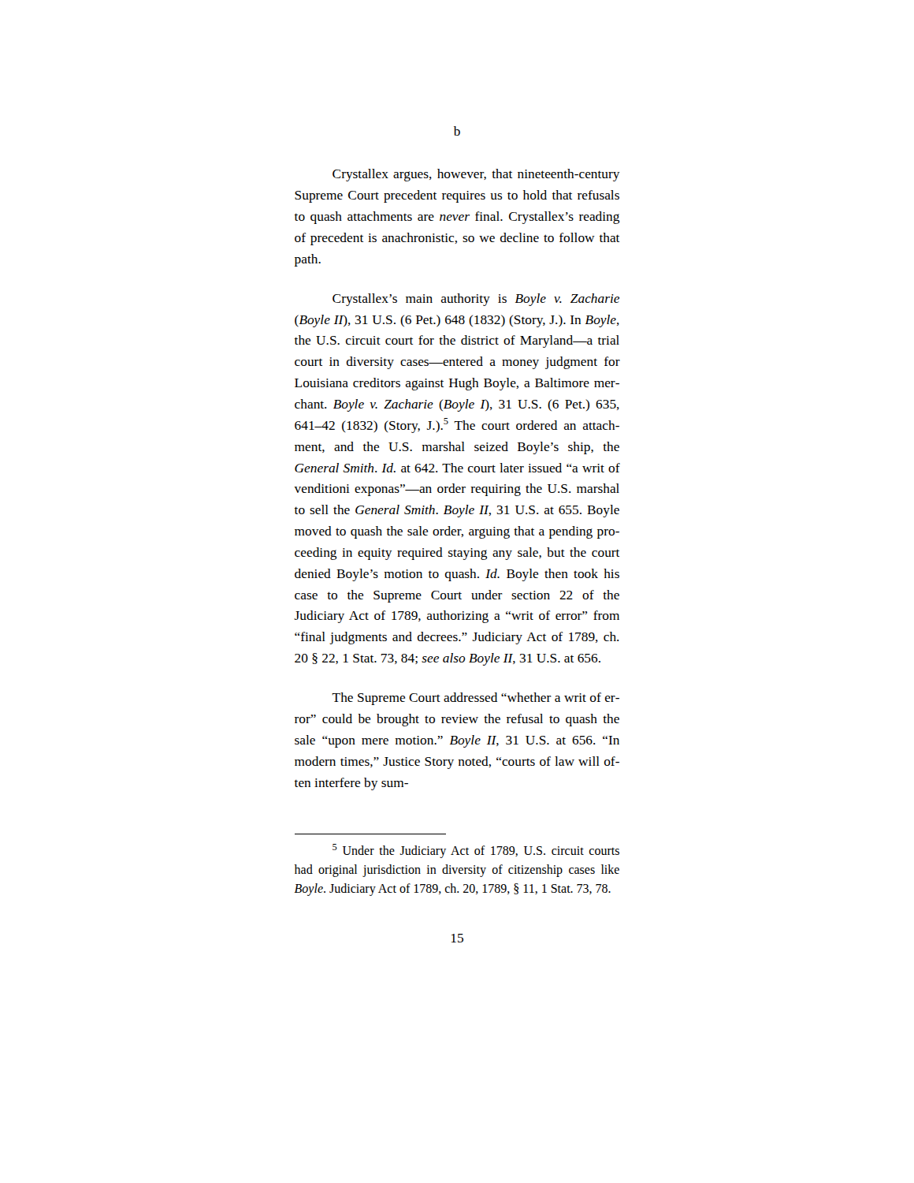b
Crystallex argues, however, that nineteenth-century Supreme Court precedent requires us to hold that refusals to quash attachments are never final. Crystallex’s reading of precedent is anachronistic, so we decline to follow that path.
Crystallex’s main authority is Boyle v. Zacharie (Boyle II), 31 U.S. (6 Pet.) 648 (1832) (Story, J.). In Boyle, the U.S. circuit court for the district of Maryland—a trial court in diversity cases—entered a money judgment for Louisiana creditors against Hugh Boyle, a Baltimore merchant. Boyle v. Zacharie (Boyle I), 31 U.S. (6 Pet.) 635, 641–42 (1832) (Story, J.).5 The court ordered an attachment, and the U.S. marshal seized Boyle’s ship, the General Smith. Id. at 642. The court later issued “a writ of venditioni exponas”—an order requiring the U.S. marshal to sell the General Smith. Boyle II, 31 U.S. at 655. Boyle moved to quash the sale order, arguing that a pending proceeding in equity required staying any sale, but the court denied Boyle’s motion to quash. Id. Boyle then took his case to the Supreme Court under section 22 of the Judiciary Act of 1789, authorizing a “writ of error” from “final judgments and decrees.” Judiciary Act of 1789, ch. 20 § 22, 1 Stat. 73, 84; see also Boyle II, 31 U.S. at 656.
The Supreme Court addressed “whether a writ of error” could be brought to review the refusal to quash the sale “upon mere motion.” Boyle II, 31 U.S. at 656. “In modern times,” Justice Story noted, “courts of law will often interfere by sum-
5 Under the Judiciary Act of 1789, U.S. circuit courts had original jurisdiction in diversity of citizenship cases like Boyle. Judiciary Act of 1789, ch. 20, 1789, § 11, 1 Stat. 73, 78.
15